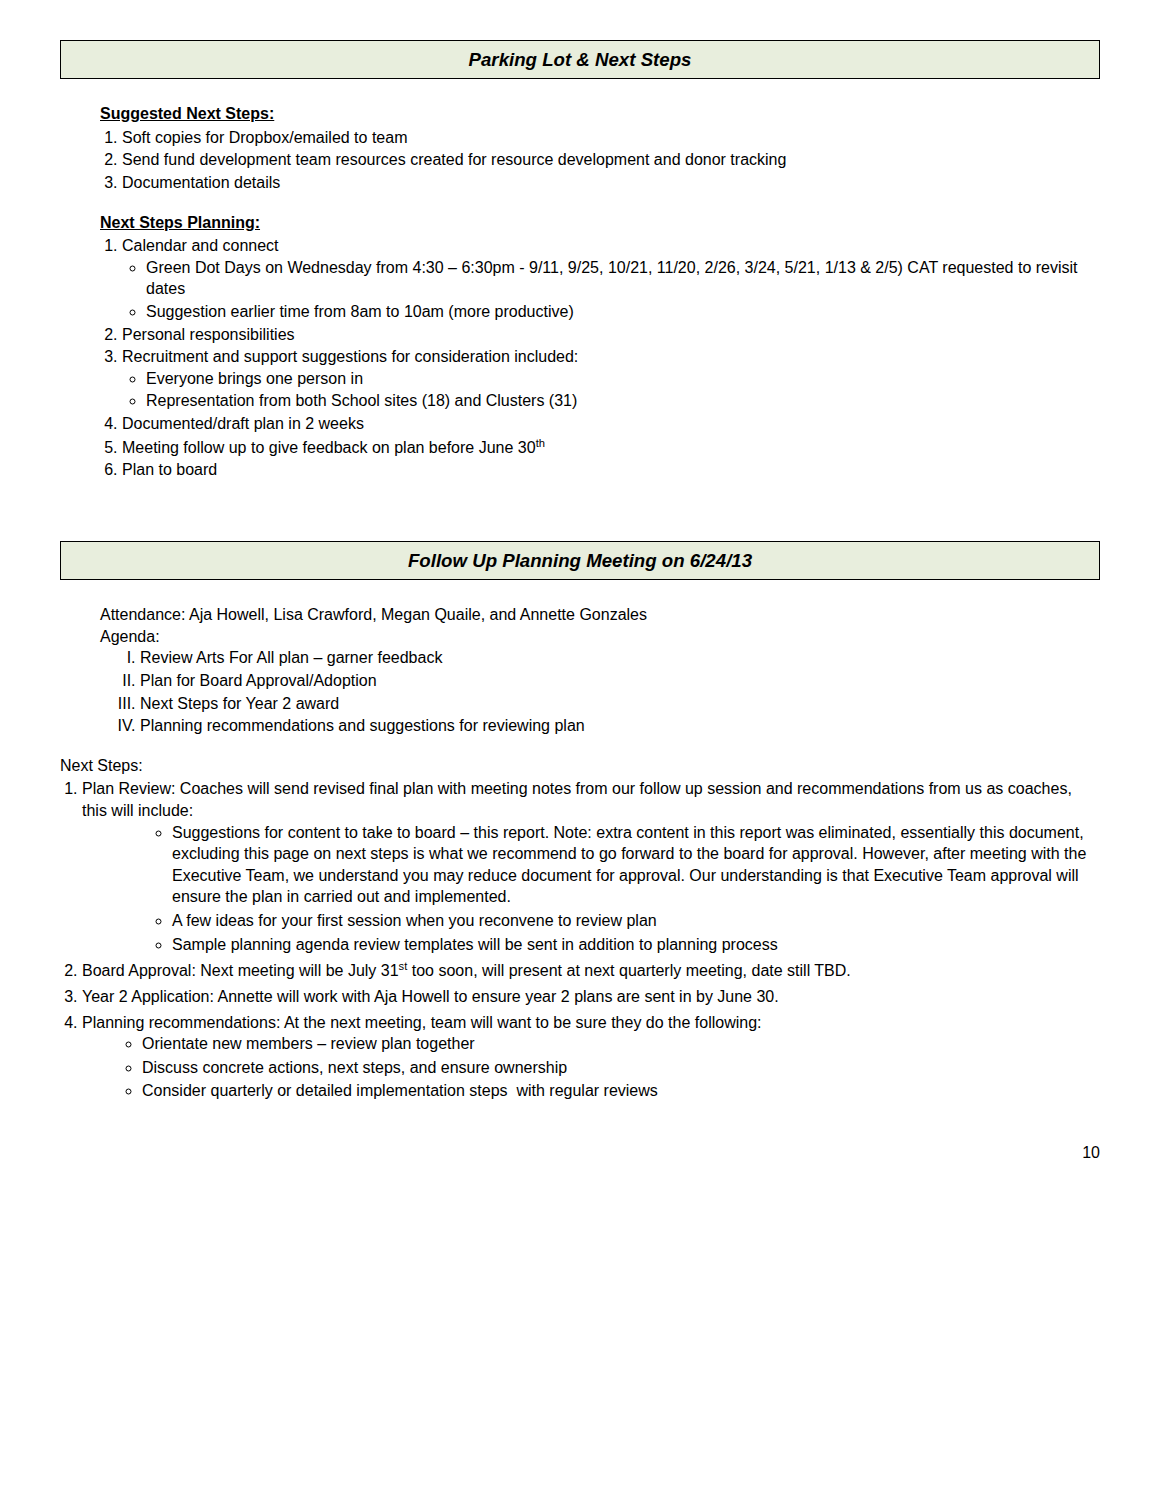Parking Lot & Next Steps
Suggested Next Steps:
Soft copies for Dropbox/emailed to team
Send fund development team resources created for resource development and donor tracking
Documentation details
Next Steps Planning:
Calendar and connect
Green Dot Days on Wednesday from 4:30 – 6:30pm - 9/11, 9/25, 10/21, 11/20, 2/26, 3/24, 5/21, 1/13 & 2/5) CAT requested to revisit dates
Suggestion earlier time from 8am to 10am (more productive)
Personal responsibilities
Recruitment and support suggestions for consideration included:
Everyone brings one person in
Representation from both School sites (18) and Clusters (31)
Documented/draft plan in 2 weeks
Meeting follow up to give feedback on plan before June 30th
Plan to board
Follow Up Planning Meeting on 6/24/13
Attendance: Aja Howell, Lisa Crawford, Megan Quaile, and Annette Gonzales
Agenda:
Review Arts For All plan – garner feedback
Plan for Board Approval/Adoption
Next Steps for Year 2 award
Planning recommendations and suggestions for reviewing plan
Next Steps:
Plan Review: Coaches will send revised final plan with meeting notes from our follow up session and recommendations from us as coaches, this will include:
Suggestions for content to take to board – this report. Note: extra content in this report was eliminated, essentially this document, excluding this page on next steps is what we recommend to go forward to the board for approval. However, after meeting with the Executive Team, we understand you may reduce document for approval. Our understanding is that Executive Team approval will ensure the plan in carried out and implemented.
A few ideas for your first session when you reconvene to review plan
Sample planning agenda review templates will be sent in addition to planning process
Board Approval: Next meeting will be July 31st too soon, will present at next quarterly meeting, date still TBD.
Year 2 Application: Annette will work with Aja Howell to ensure year 2 plans are sent in by June 30.
Planning recommendations: At the next meeting, team will want to be sure they do the following:
Orientate new members – review plan together
Discuss concrete actions, next steps, and ensure ownership
Consider quarterly or detailed implementation steps with regular reviews
10